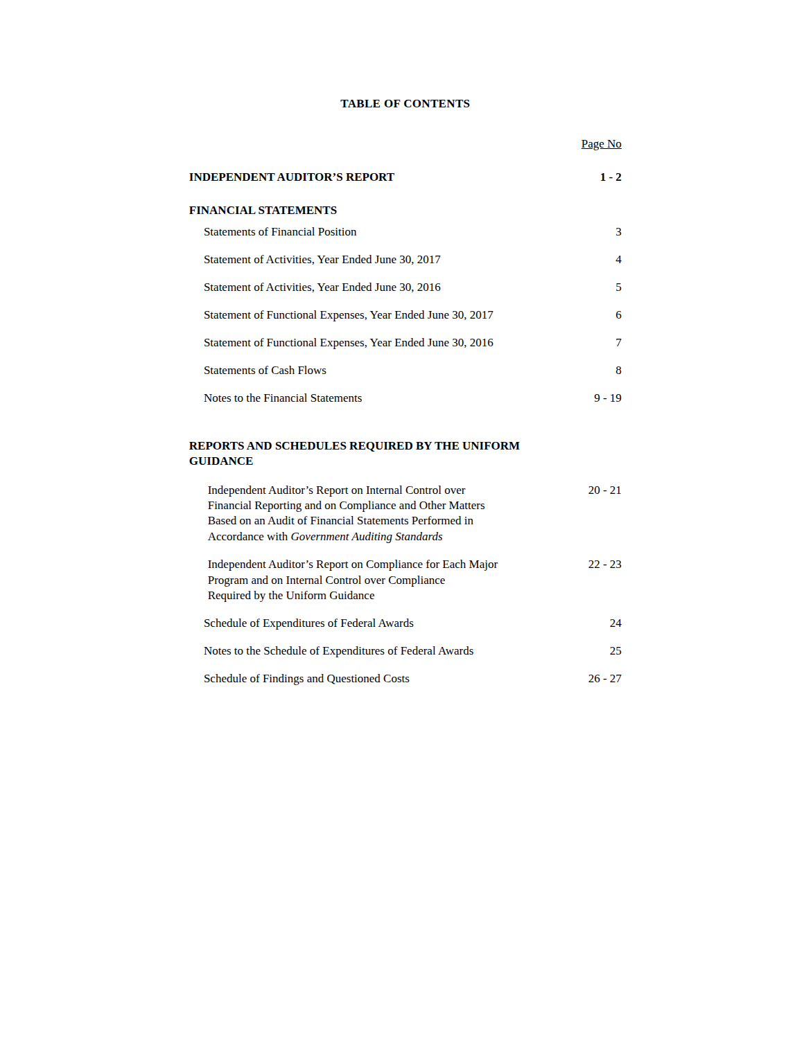TABLE OF CONTENTS
| | Page No |
| INDEPENDENT AUDITOR’S REPORT | 1 - 2 |
| FINANCIAL STATEMENTS | |
| Statements of Financial Position | 3 |
| Statement of Activities, Year Ended June 30, 2017 | 4 |
| Statement of Activities, Year Ended June 30, 2016 | 5 |
| Statement of Functional Expenses, Year Ended June 30, 2017 | 6 |
| Statement of Functional Expenses, Year Ended June 30, 2016 | 7 |
| Statements of Cash Flows | 8 |
| Notes to the Financial Statements | 9 - 19 |
| REPORTS AND SCHEDULES REQUIRED BY THE UNIFORM GUIDANCE | |
| Independent Auditor’s Report on Internal Control over Financial Reporting and on Compliance and Other Matters Based on an Audit of Financial Statements Performed in Accordance with Government Auditing Standards | 20 - 21 |
| Independent Auditor’s Report on Compliance for Each Major Program and on Internal Control over Compliance Required by the Uniform Guidance | 22 - 23 |
| Schedule of Expenditures of Federal Awards | 24 |
| Notes to the Schedule of Expenditures of Federal Awards | 25 |
| Schedule of Findings and Questioned Costs | 26 - 27 |